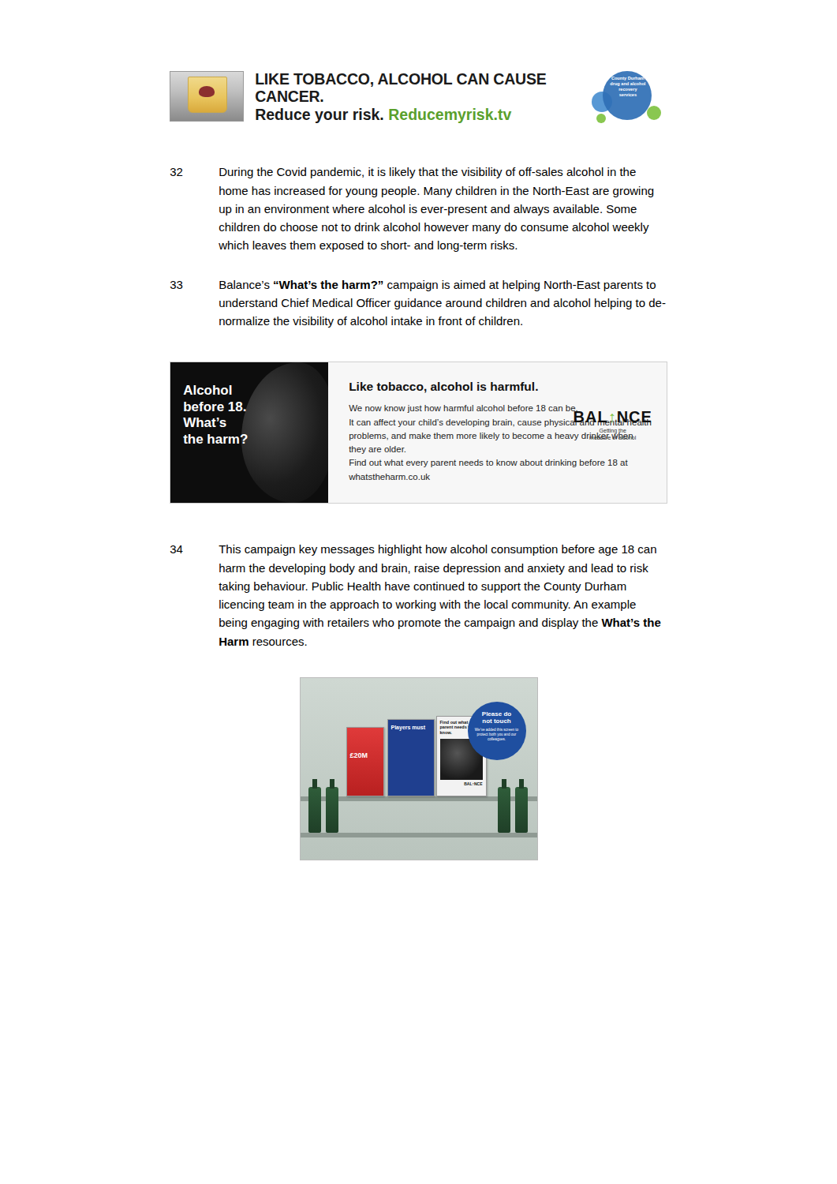LIKE TOBACCO, ALCOHOL CAN CAUSE CANCER.
Reduce your risk. Reducemyrisk.tv
County Durham
drug and alcohol
recovery
services
32
During the Covid pandemic, it is likely that the visibility of off-sales alcohol in the home has increased for young people. Many children in the North-East are growing up in an environment where alcohol is ever-present and always available. Some children do choose not to drink alcohol however many do consume alcohol weekly which leaves them exposed to short- and long-term risks.
33
Balance’s “What’s the harm?” campaign is aimed at helping North-East parents to understand Chief Medical Officer guidance around children and alcohol helping to de-normalize the visibility of alcohol intake in front of children.
Alcohol
before 18.
What’s
the harm?
Like tobacco, alcohol is harmful.
We now know just how harmful alcohol before 18 can be.
It can affect your child’s developing brain, cause physical and mental health problems, and make them more likely to become a heavy drinker when they are older.
Find out what every parent needs to know about drinking before 18 at whatstheharm.co.uk
BAL↑NCE
Getting the
measure of alcohol
34
This campaign key messages highlight how alcohol consumption before age 18 can harm the developing body and brain, raise depression and anxiety and lead to risk taking behaviour. Public Health have continued to support the County Durham licencing team in the approach to working with the local community. An example being engaging with retailers who promote the campaign and display the What’s the Harm resources.
Find out what every parent needs to know.
BAL↑NCE
Please do
not touch
We’ve added this screen to protect both you and our colleagues.